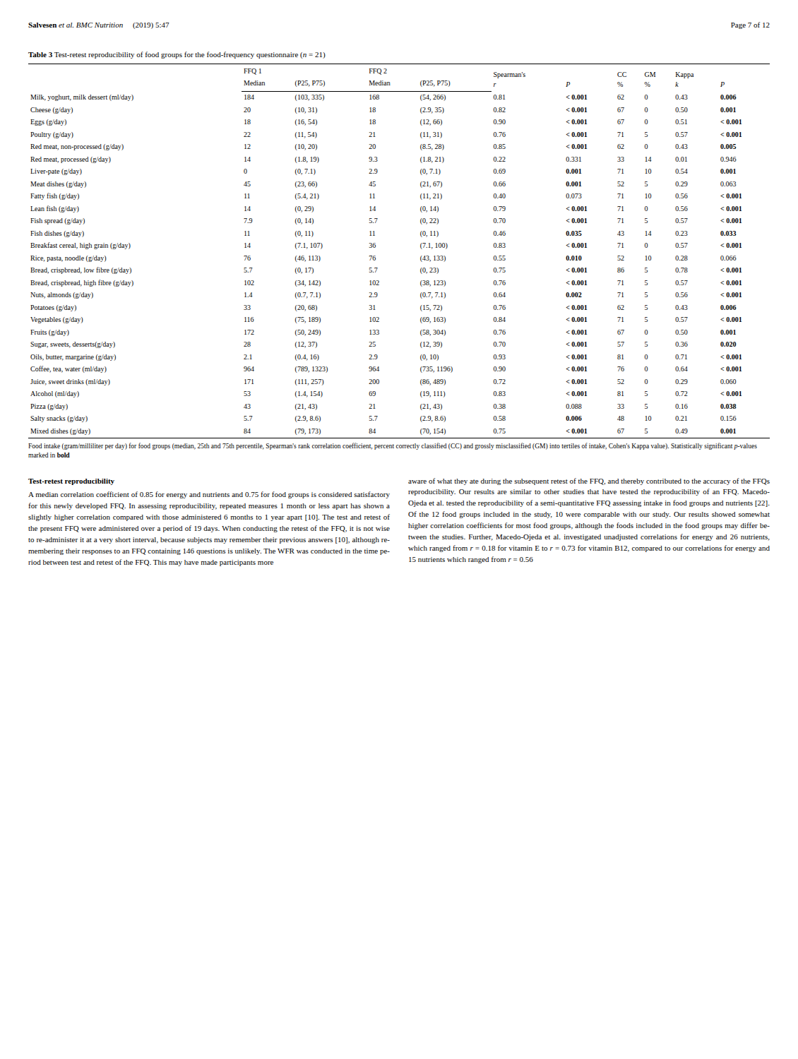Salvesen et al. BMC Nutrition (2019) 5:47
Page 7 of 12
Table 3 Test-retest reproducibility of food groups for the food-frequency questionnaire (n = 21)
| | FFQ 1 | FFQ 2 | Spearman's r | P | CC % | GM % | Kappa k | P |
| --- | --- | --- | --- | --- | --- | --- | --- | --- |
| Median | (P25, P75) | Median | (P25, P75) |
| Milk, yoghurt, milk dessert (ml/day) | 184 | (103, 335) | 168 | (54, 266) | 0.81 | < 0.001 | 62 | 0 | 0.43 | 0.006 |
| Cheese (g/day) | 20 | (10, 31) | 18 | (2.9, 35) | 0.82 | < 0.001 | 67 | 0 | 0.50 | 0.001 |
| Eggs (g/day) | 18 | (16, 54) | 18 | (12, 66) | 0.90 | < 0.001 | 67 | 0 | 0.51 | < 0.001 |
| Poultry (g/day) | 22 | (11, 54) | 21 | (11, 31) | 0.76 | < 0.001 | 71 | 5 | 0.57 | < 0.001 |
| Red meat, non-processed (g/day) | 12 | (10, 20) | 20 | (8.5, 28) | 0.85 | < 0.001 | 62 | 0 | 0.43 | 0.005 |
| Red meat, processed (g/day) | 14 | (1.8, 19) | 9.3 | (1.8, 21) | 0.22 | 0.331 | 33 | 14 | 0.01 | 0.946 |
| Liver-pate (g/day) | 0 | (0, 7.1) | 2.9 | (0, 7.1) | 0.69 | 0.001 | 71 | 10 | 0.54 | 0.001 |
| Meat dishes (g/day) | 45 | (23, 66) | 45 | (21, 67) | 0.66 | 0.001 | 52 | 5 | 0.29 | 0.063 |
| Fatty fish (g/day) | 11 | (5.4, 21) | 11 | (11, 21) | 0.40 | 0.073 | 71 | 10 | 0.56 | < 0.001 |
| Lean fish (g/day) | 14 | (0, 29) | 14 | (0, 14) | 0.79 | < 0.001 | 71 | 0 | 0.56 | < 0.001 |
| Fish spread (g/day) | 7.9 | (0, 14) | 5.7 | (0, 22) | 0.70 | < 0.001 | 71 | 5 | 0.57 | < 0.001 |
| Fish dishes (g/day) | 11 | (0, 11) | 11 | (0, 11) | 0.46 | 0.035 | 43 | 14 | 0.23 | 0.033 |
| Breakfast cereal, high grain (g/day) | 14 | (7.1, 107) | 36 | (7.1, 100) | 0.83 | < 0.001 | 71 | 0 | 0.57 | < 0.001 |
| Rice, pasta, noodle (g/day) | 76 | (46, 113) | 76 | (43, 133) | 0.55 | 0.010 | 52 | 10 | 0.28 | 0.066 |
| Bread, crispbread, low fibre (g/day) | 5.7 | (0, 17) | 5.7 | (0, 23) | 0.75 | < 0.001 | 86 | 5 | 0.78 | < 0.001 |
| Bread, crispbread, high fibre (g/day) | 102 | (34, 142) | 102 | (38, 123) | 0.76 | < 0.001 | 71 | 5 | 0.57 | < 0.001 |
| Nuts, almonds (g/day) | 1.4 | (0.7, 7.1) | 2.9 | (0.7, 7.1) | 0.64 | 0.002 | 71 | 5 | 0.56 | < 0.001 |
| Potatoes (g/day) | 33 | (20, 68) | 31 | (15, 72) | 0.76 | < 0.001 | 62 | 5 | 0.43 | 0.006 |
| Vegetables (g/day) | 116 | (75, 189) | 102 | (69, 163) | 0.84 | < 0.001 | 71 | 5 | 0.57 | < 0.001 |
| Fruits (g/day) | 172 | (50, 249) | 133 | (58, 304) | 0.76 | < 0.001 | 67 | 0 | 0.50 | 0.001 |
| Sugar, sweets, desserts(g/day) | 28 | (12, 37) | 25 | (12, 39) | 0.70 | < 0.001 | 57 | 5 | 0.36 | 0.020 |
| Oils, butter, margarine (g/day) | 2.1 | (0.4, 16) | 2.9 | (0, 10) | 0.93 | < 0.001 | 81 | 0 | 0.71 | < 0.001 |
| Coffee, tea, water (ml/day) | 964 | (789, 1323) | 964 | (735, 1196) | 0.90 | < 0.001 | 76 | 0 | 0.64 | < 0.001 |
| Juice, sweet drinks (ml/day) | 171 | (111, 257) | 200 | (86, 489) | 0.72 | < 0.001 | 52 | 0 | 0.29 | 0.060 |
| Alcohol (ml/day) | 53 | (1.4, 154) | 69 | (19, 111) | 0.83 | < 0.001 | 81 | 5 | 0.72 | < 0.001 |
| Pizza (g/day) | 43 | (21, 43) | 21 | (21, 43) | 0.38 | 0.088 | 33 | 5 | 0.16 | 0.038 |
| Salty snacks (g/day) | 5.7 | (2.9, 8.6) | 5.7 | (2.9, 8.6) | 0.58 | 0.006 | 48 | 10 | 0.21 | 0.156 |
| Mixed dishes (g/day) | 84 | (79, 173) | 84 | (70, 154) | 0.75 | < 0.001 | 67 | 5 | 0.49 | 0.001 |
Food intake (gram/milliliter per day) for food groups (median, 25th and 75th percentile, Spearman's rank correlation coefficient, percent correctly classified (CC) and grossly misclassified (GM) into tertiles of intake, Cohen's Kappa value). Statistically significant p-values marked in bold
Test-retest reproducibility
A median correlation coefficient of 0.85 for energy and nutrients and 0.75 for food groups is considered satisfactory for this newly developed FFQ. In assessing reproducibility, repeated measures 1 month or less apart has shown a slightly higher correlation compared with those administered 6 months to 1 year apart [10]. The test and retest of the present FFQ were administered over a period of 19 days. When conducting the retest of the FFQ, it is not wise to re-administer it at a very short interval, because subjects may remember their previous answers [10], although remembering their responses to an FFQ containing 146 questions is unlikely. The WFR was conducted in the time period between test and retest of the FFQ. This may have made participants more
aware of what they ate during the subsequent retest of the FFQ, and thereby contributed to the accuracy of the FFQs reproducibility. Our results are similar to other studies that have tested the reproducibility of an FFQ. Macedo-Ojeda et al. tested the reproducibility of a semi-quantitative FFQ assessing intake in food groups and nutrients [22]. Of the 12 food groups included in the study, 10 were comparable with our study. Our results showed somewhat higher correlation coefficients for most food groups, although the foods included in the food groups may differ between the studies. Further, Macedo-Ojeda et al. investigated unadjusted correlations for energy and 26 nutrients, which ranged from r = 0.18 for vitamin E to r = 0.73 for vitamin B12, compared to our correlations for energy and 15 nutrients which ranged from r = 0.56